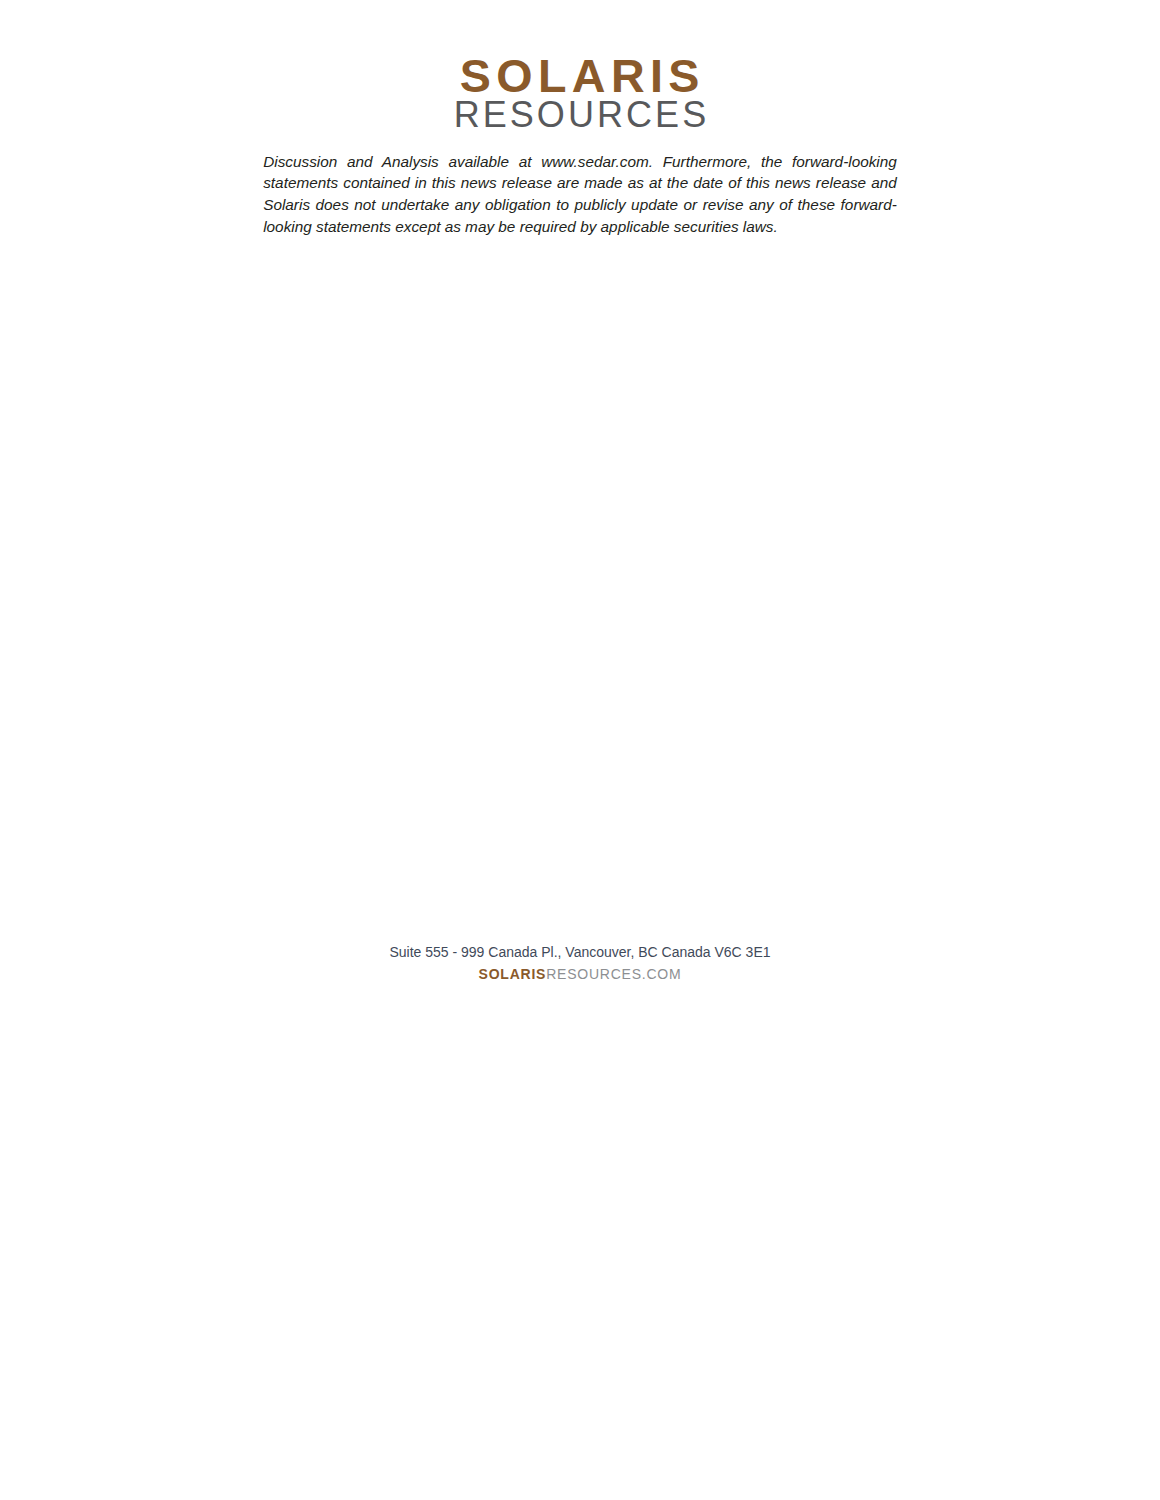SOLARIS RESOURCES
Discussion and Analysis available at www.sedar.com. Furthermore, the forward-looking statements contained in this news release are made as at the date of this news release and Solaris does not undertake any obligation to publicly update or revise any of these forward-looking statements except as may be required by applicable securities laws.
Suite 555 - 999 Canada Pl., Vancouver, BC Canada V6C 3E1
SOLARIS RESOURCES.COM